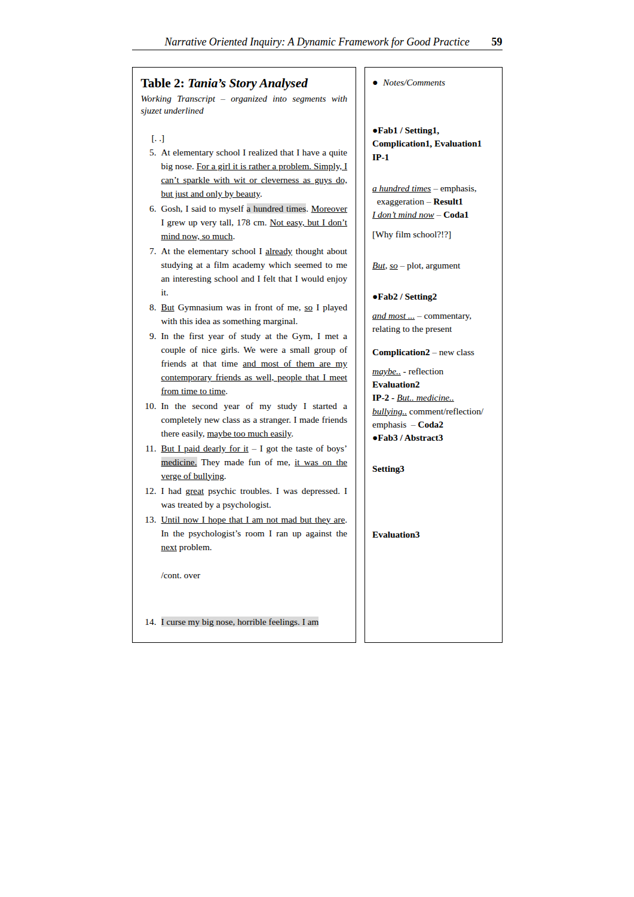Narrative Oriented Inquiry: A Dynamic Framework for Good Practice 59
Table 2: Tania’s Story Analysed
Working Transcript – organized into segments with sjuzet underlined
[. .]
5. At elementary school I realized that I have a quite big nose. For a girl it is rather a problem. Simply, I can’t sparkle with wit or cleverness as guys do, but just and only by beauty.
6. Gosh, I said to myself a hundred times. Moreover I grew up very tall, 178 cm. Not easy, but I don’t mind now, so much.
7. At the elementary school I already thought about studying at a film academy which seemed to me an interesting school and I felt that I would enjoy it.
8. But Gymnasium was in front of me, so I played with this idea as something marginal.
9. In the first year of study at the Gym, I met a couple of nice girls. We were a small group of friends at that time and most of them are my contemporary friends as well, people that I meet from time to time.
10. In the second year of my study I started a completely new class as a stranger. I made friends there easily, maybe too much easily.
11. But I paid dearly for it – I got the taste of boys’ medicine. They made fun of me, it was on the verge of bullying.
12. I had great psychic troubles. I was depressed. I was treated by a psychologist.
13. Until now I hope that I am not mad but they are. In the psychologist’s room I ran up against the next problem.
/cont. over
14. I curse my big nose, horrible feelings. I am
● Notes/Comments
●Fab1 / Setting1,
Complication1, Evaluation1
IP-1
a hundred times – emphasis,
exaggeration – Result1
I don’t mind now – Coda1
[Why film school?!?]
But, so – plot, argument
●Fab2 / Setting2
and most ... – commentary,
relating to the present
Complication2 – new class
maybe.. - reflection
Evaluation2
IP-2 - But.. medicine..
bullying.. comment/reflection/
emphasis – Coda2
●Fab3 / Abstract3
Setting3
Evaluation3